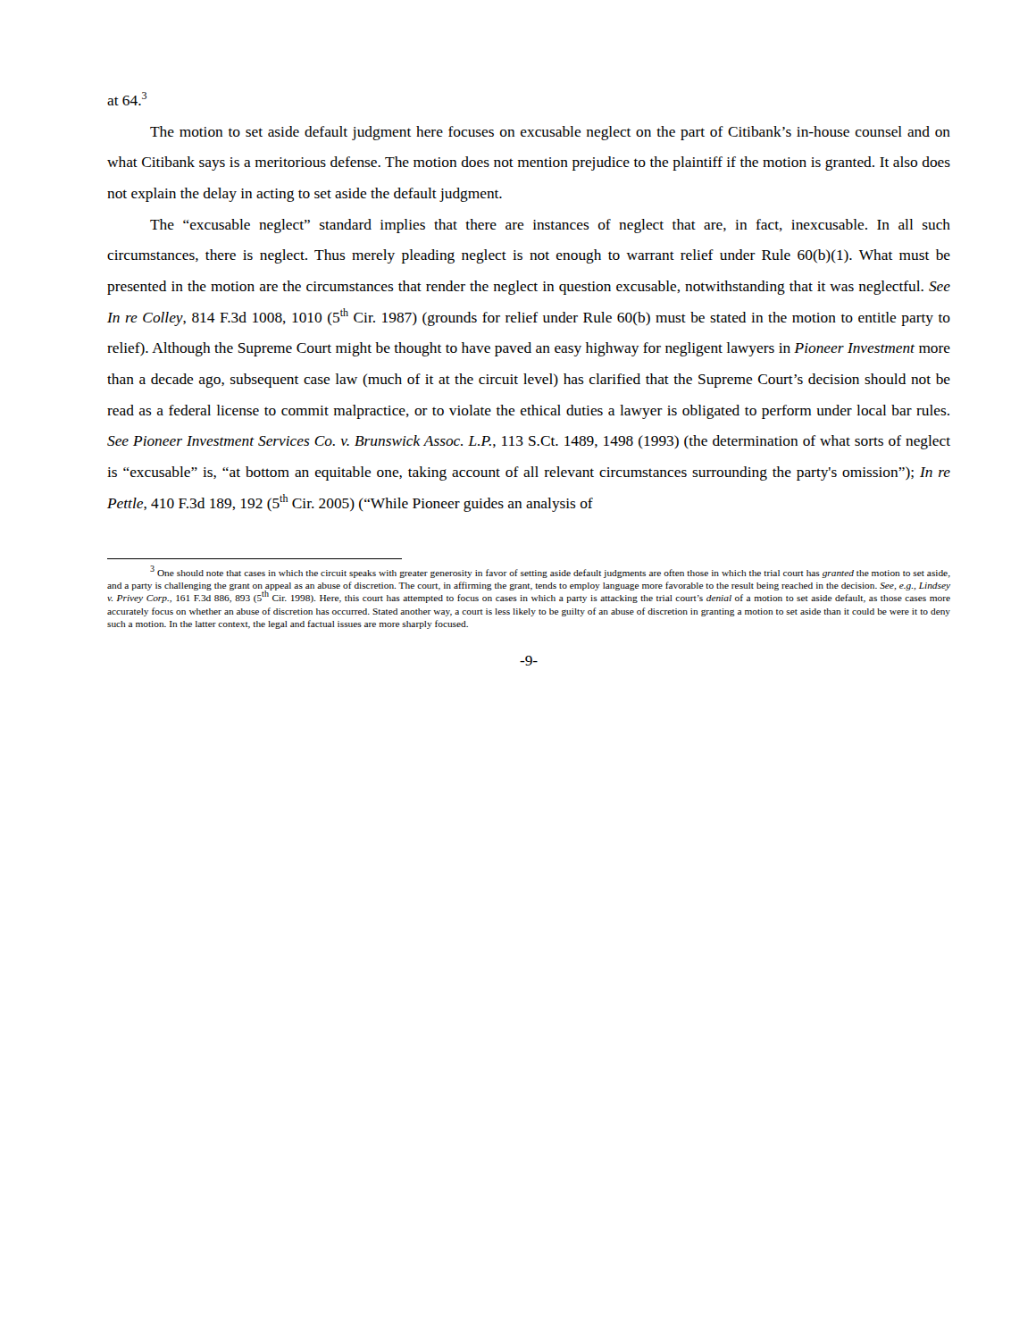at 64.3
The motion to set aside default judgment here focuses on excusable neglect on the part of Citibank’s in-house counsel and on what Citibank says is a meritorious defense. The motion does not mention prejudice to the plaintiff if the motion is granted. It also does not explain the delay in acting to set aside the default judgment.
The “excusable neglect” standard implies that there are instances of neglect that are, in fact, inexcusable. In all such circumstances, there is neglect. Thus merely pleading neglect is not enough to warrant relief under Rule 60(b)(1). What must be presented in the motion are the circumstances that render the neglect in question excusable, notwithstanding that it was neglectful. See In re Colley, 814 F.3d 1008, 1010 (5th Cir. 1987) (grounds for relief under Rule 60(b) must be stated in the motion to entitle party to relief). Although the Supreme Court might be thought to have paved an easy highway for negligent lawyers in Pioneer Investment more than a decade ago, subsequent case law (much of it at the circuit level) has clarified that the Supreme Court’s decision should not be read as a federal license to commit malpractice, or to violate the ethical duties a lawyer is obligated to perform under local bar rules. See Pioneer Investment Services Co. v. Brunswick Assoc. L.P., 113 S.Ct. 1489, 1498 (1993) (the determination of what sorts of neglect is “excusable” is, “at bottom an equitable one, taking account of all relevant circumstances surrounding the party's omission”); In re Pettle, 410 F.3d 189, 192 (5th Cir. 2005) (“While Pioneer guides an analysis of
3 One should note that cases in which the circuit speaks with greater generosity in favor of setting aside default judgments are often those in which the trial court has granted the motion to set aside, and a party is challenging the grant on appeal as an abuse of discretion. The court, in affirming the grant, tends to employ language more favorable to the result being reached in the decision. See, e.g., Lindsey v. Privey Corp., 161 F.3d 886, 893 (5th Cir. 1998). Here, this court has attempted to focus on cases in which a party is attacking the trial court’s denial of a motion to set aside default, as those cases more accurately focus on whether an abuse of discretion has occurred. Stated another way, a court is less likely to be guilty of an abuse of discretion in granting a motion to set aside than it could be were it to deny such a motion. In the latter context, the legal and factual issues are more sharply focused.
-9-